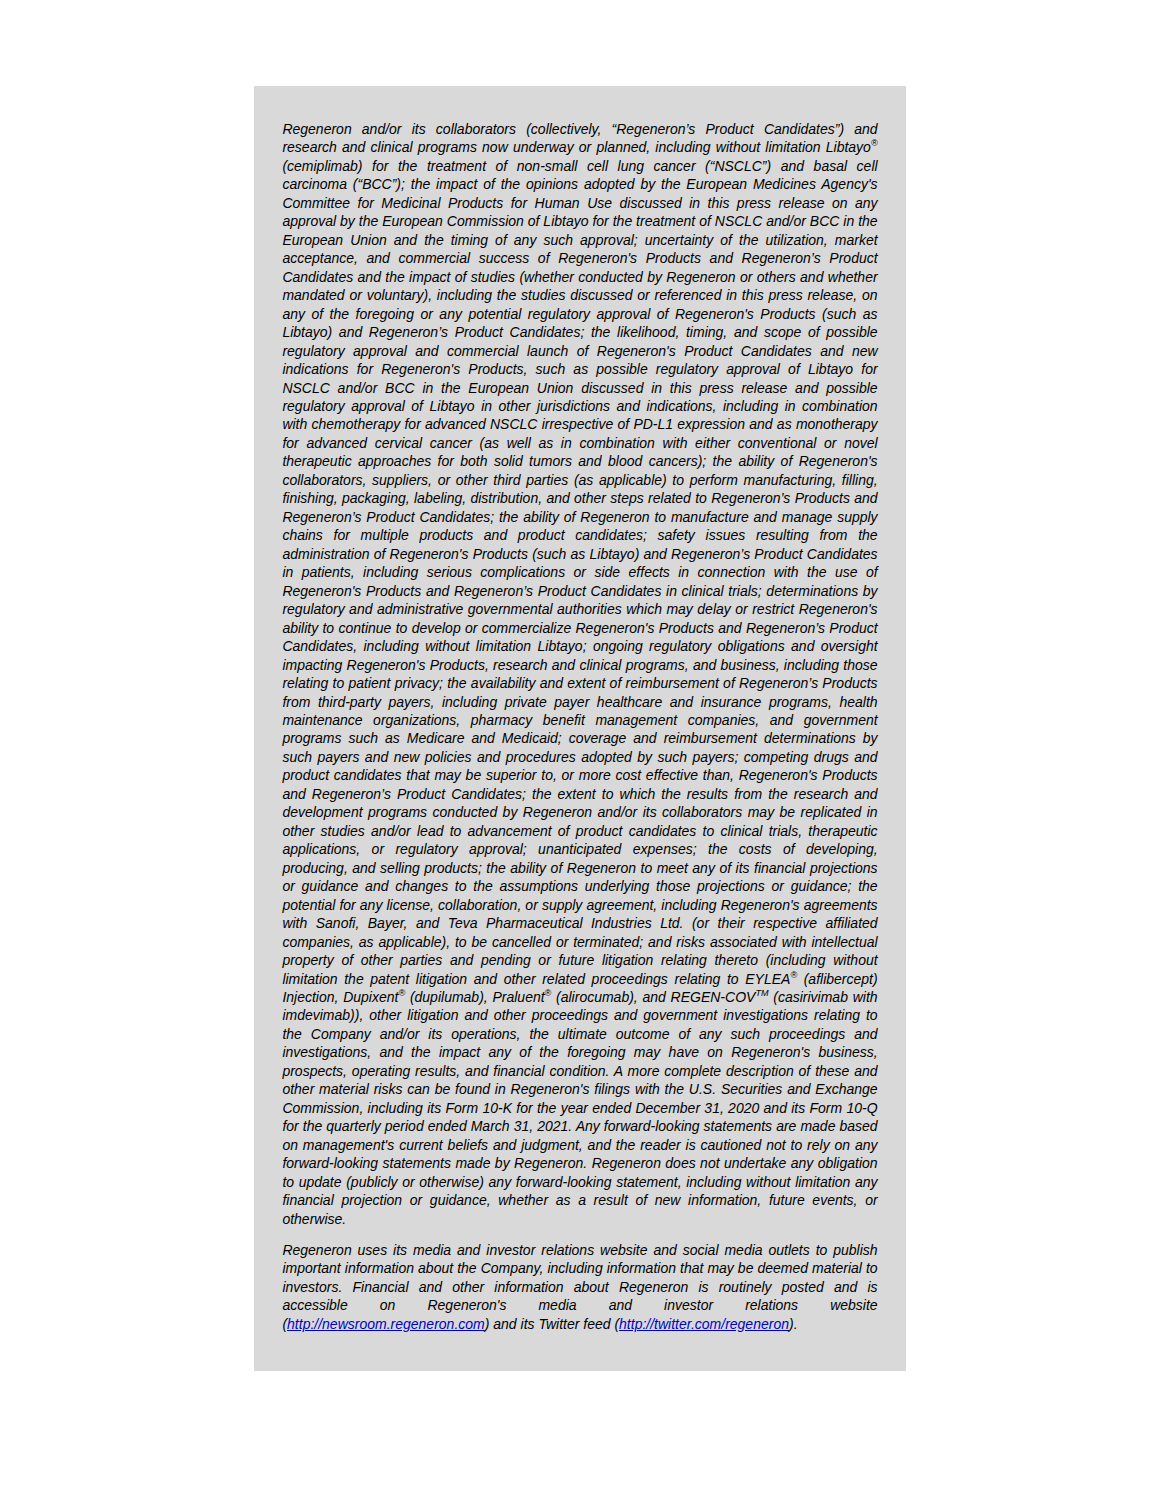Regeneron and/or its collaborators (collectively, “Regeneron’s Product Candidates”) and research and clinical programs now underway or planned, including without limitation Libtayo® (cemiplimab) for the treatment of non-small cell lung cancer (“NSCLC”) and basal cell carcinoma (“BCC”); the impact of the opinions adopted by the European Medicines Agency's Committee for Medicinal Products for Human Use discussed in this press release on any approval by the European Commission of Libtayo for the treatment of NSCLC and/or BCC in the European Union and the timing of any such approval; uncertainty of the utilization, market acceptance, and commercial success of Regeneron's Products and Regeneron’s Product Candidates and the impact of studies (whether conducted by Regeneron or others and whether mandated or voluntary), including the studies discussed or referenced in this press release, on any of the foregoing or any potential regulatory approval of Regeneron's Products (such as Libtayo) and Regeneron’s Product Candidates; the likelihood, timing, and scope of possible regulatory approval and commercial launch of Regeneron's Product Candidates and new indications for Regeneron's Products, such as possible regulatory approval of Libtayo for NSCLC and/or BCC in the European Union discussed in this press release and possible regulatory approval of Libtayo in other jurisdictions and indications, including in combination with chemotherapy for advanced NSCLC irrespective of PD-L1 expression and as monotherapy for advanced cervical cancer (as well as in combination with either conventional or novel therapeutic approaches for both solid tumors and blood cancers); the ability of Regeneron's collaborators, suppliers, or other third parties (as applicable) to perform manufacturing, filling, finishing, packaging, labeling, distribution, and other steps related to Regeneron’s Products and Regeneron’s Product Candidates; the ability of Regeneron to manufacture and manage supply chains for multiple products and product candidates; safety issues resulting from the administration of Regeneron's Products (such as Libtayo) and Regeneron’s Product Candidates in patients, including serious complications or side effects in connection with the use of Regeneron's Products and Regeneron’s Product Candidates in clinical trials; determinations by regulatory and administrative governmental authorities which may delay or restrict Regeneron's ability to continue to develop or commercialize Regeneron's Products and Regeneron’s Product Candidates, including without limitation Libtayo; ongoing regulatory obligations and oversight impacting Regeneron's Products, research and clinical programs, and business, including those relating to patient privacy; the availability and extent of reimbursement of Regeneron’s Products from third-party payers, including private payer healthcare and insurance programs, health maintenance organizations, pharmacy benefit management companies, and government programs such as Medicare and Medicaid; coverage and reimbursement determinations by such payers and new policies and procedures adopted by such payers; competing drugs and product candidates that may be superior to, or more cost effective than, Regeneron's Products and Regeneron’s Product Candidates; the extent to which the results from the research and development programs conducted by Regeneron and/or its collaborators may be replicated in other studies and/or lead to advancement of product candidates to clinical trials, therapeutic applications, or regulatory approval; unanticipated expenses; the costs of developing, producing, and selling products; the ability of Regeneron to meet any of its financial projections or guidance and changes to the assumptions underlying those projections or guidance; the potential for any license, collaboration, or supply agreement, including Regeneron's agreements with Sanofi, Bayer, and Teva Pharmaceutical Industries Ltd. (or their respective affiliated companies, as applicable), to be cancelled or terminated; and risks associated with intellectual property of other parties and pending or future litigation relating thereto (including without limitation the patent litigation and other related proceedings relating to EYLEA® (aflibercept) Injection, Dupixent® (dupilumab), Praluent® (alirocumab), and REGEN-COVTM (casirivimab with imdevimab)), other litigation and other proceedings and government investigations relating to the Company and/or its operations, the ultimate outcome of any such proceedings and investigations, and the impact any of the foregoing may have on Regeneron's business, prospects, operating results, and financial condition. A more complete description of these and other material risks can be found in Regeneron's filings with the U.S. Securities and Exchange Commission, including its Form 10-K for the year ended December 31, 2020 and its Form 10-Q for the quarterly period ended March 31, 2021. Any forward-looking statements are made based on management's current beliefs and judgment, and the reader is cautioned not to rely on any forward-looking statements made by Regeneron. Regeneron does not undertake any obligation to update (publicly or otherwise) any forward-looking statement, including without limitation any financial projection or guidance, whether as a result of new information, future events, or otherwise.
Regeneron uses its media and investor relations website and social media outlets to publish important information about the Company, including information that may be deemed material to investors. Financial and other information about Regeneron is routinely posted and is accessible on Regeneron's media and investor relations website (http://newsroom.regeneron.com) and its Twitter feed (http://twitter.com/regeneron).